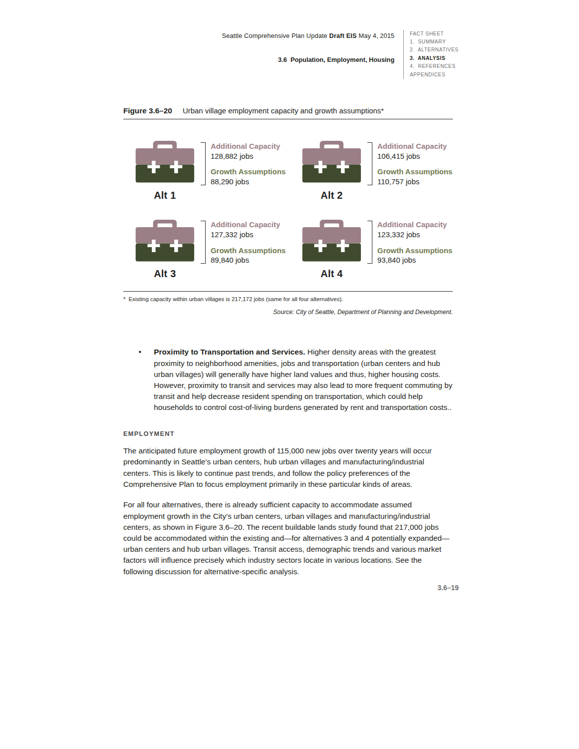Seattle Comprehensive Plan Update Draft EIS May 4, 2015
3.6 Population, Employment, Housing
Fact Sheet
1. Summary
2. Alternatives
3. Analysis
4. References
Appendices
Figure 3.6–20 Urban village employment capacity and growth assumptions*
Alt 1
Additional Capacity
128,882 jobs
Growth Assumptions
88,290 jobs
Alt 2
Additional Capacity
106,415 jobs
Growth Assumptions
110,757 jobs
Alt 3
Additional Capacity
127,332 jobs
Growth Assumptions
89,840 jobs
Alt 4
Additional Capacity
123,332 jobs
Growth Assumptions
93,840 jobs
* Existing capacity within urban villages is 217,172 jobs (same for all four alternatives).
Source: City of Seattle, Department of Planning and Development.
Proximity to Transportation and Services. Higher density areas with the greatest proximity to neighborhood amenities, jobs and transportation (urban centers and hub urban villages) will generally have higher land values and thus, higher housing costs. However, proximity to transit and services may also lead to more frequent commuting by transit and help decrease resident spending on transportation, which could help households to control cost-of-living burdens generated by rent and transportation costs..
Employment
The anticipated future employment growth of 115,000 new jobs over twenty years will occur predominantly in Seattle’s urban centers, hub urban villages and manufacturing/industrial centers. This is likely to continue past trends, and follow the policy preferences of the Comprehensive Plan to focus employment primarily in these particular kinds of areas.
For all four alternatives, there is already sufficient capacity to accommodate assumed employment growth in the City’s urban centers, urban villages and manufacturing/industrial centers, as shown in Figure 3.6–20. The recent buildable lands study found that 217,000 jobs could be accommodated within the existing and—for alternatives 3 and 4 potentially expanded—urban centers and hub urban villages. Transit access, demographic trends and various market factors will influence precisely which industry sectors locate in various locations. See the following discussion for alternative-specific analysis.
3.6–19